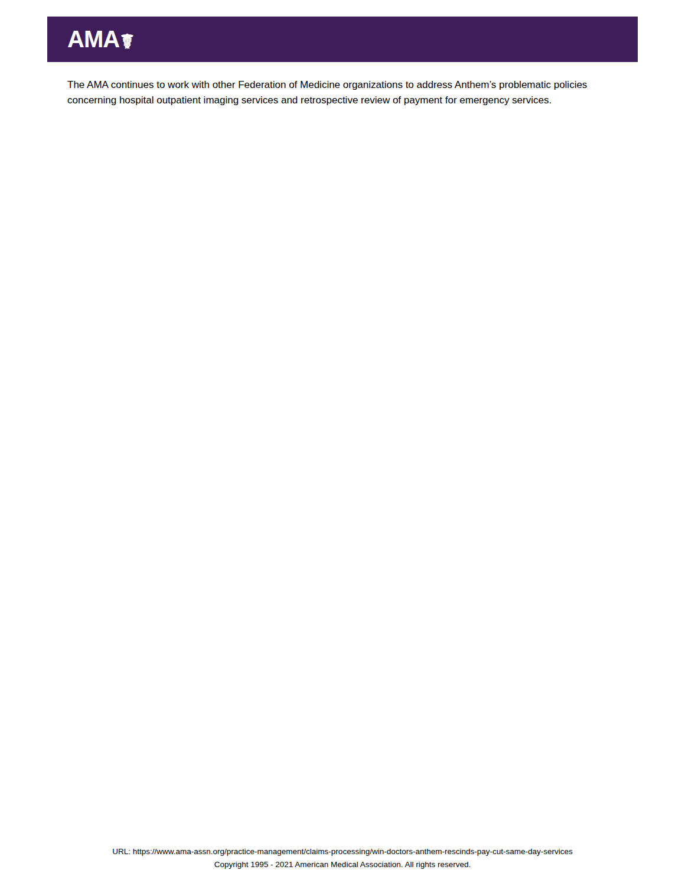AMA☤
The AMA continues to work with other Federation of Medicine organizations to address Anthem’s problematic policies concerning hospital outpatient imaging services and retrospective review of payment for emergency services.
URL: https://www.ama-assn.org/practice-management/claims-processing/win-doctors-anthem-rescinds-pay-cut-same-day-services
Copyright 1995 - 2021 American Medical Association. All rights reserved.